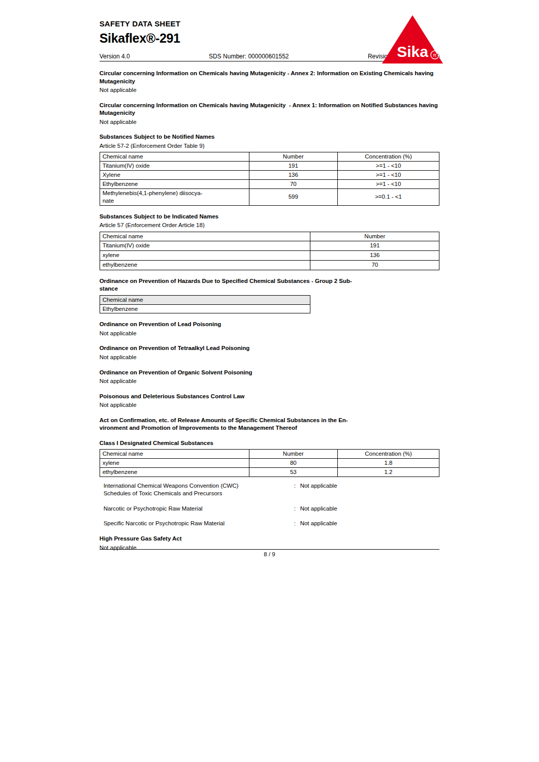Sika R
SAFETY DATA SHEET
Sikaflex®-291
Version 4.0 SDS Number: 000000601552 Revision Date: 15.06.2020
Circular concerning Information on Chemicals having Mutagenicity - Annex 2: Information on Existing Chemicals having Mutagenicity
Not applicable
Circular concerning Information on Chemicals having Mutagenicity - Annex 1: Information on Notified Substances having Mutagenicity
Not applicable
Substances Subject to be Notified Names
Article 57-2 (Enforcement Order Table 9)
| Chemical name | Number | Concentration (%) |
| --- | --- | --- |
| Titanium(IV) oxide | 191 | >=1 - <10 |
| Xylene | 136 | >=1 - <10 |
| Ethylbenzene | 70 | >=1 - <10 |
| Methylenebis(4,1-phenylene) diisocya- nate | 599 | >=0.1 - <1 |
Substances Subject to be Indicated Names
Article 57 (Enforcement Order Article 18)
| Chemical name | Number |
| --- | --- |
| Titanium(IV) oxide | 191 |
| xylene | 136 |
| ethylbenzene | 70 |
Ordinance on Prevention of Hazards Due to Specified Chemical Substances - Group 2 Sub-
stance
| Chemical name |
| --- |
| Ethylbenzene |
Ordinance on Prevention of Lead Poisoning
Not applicable
Ordinance on Prevention of Tetraalkyl Lead Poisoning
Not applicable
Ordinance on Prevention of Organic Solvent Poisoning
Not applicable
Poisonous and Deleterious Substances Control Law
Not applicable
Act on Confirmation, etc. of Release Amounts of Specific Chemical Substances in the En-
vironment and Promotion of Improvements to the Management Thereof
Class I Designated Chemical Substances
| Chemical name | Number | Concentration (%) |
| --- | --- | --- |
| xylene | 80 | 1.8 |
| ethylbenzene | 53 | 1.2 |
International Chemical Weapons Convention (CWC)
Schedules of Toxic Chemicals and Precursors
:
Not applicable
Narcotic or Psychotropic Raw Material
:
Not applicable
Specific Narcotic or Psychotropic Raw Material
:
Not applicable
High Pressure Gas Safety Act
Not applicable
8 / 9